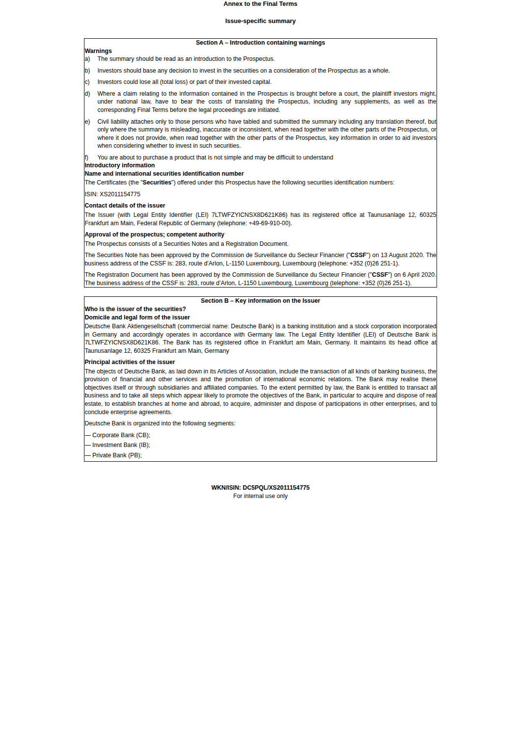Annex to the Final Terms
Issue-specific summary
| Section A – Introduction containing warnings |
| Warnings |
| a) The summary should be read as an introduction to the Prospectus. b) Investors should base any decision to invest in the securities on a consideration of the Prospectus as a whole. c) Investors could lose all (total loss) or part of their invested capital. d) Where a claim relating to the information contained in the Prospectus is brought before a court, the plaintiff investors might, under national law, have to bear the costs of translating the Prospectus, including any supplements, as well as the corresponding Final Terms before the legal proceedings are initiated. e) Civil liability attaches only to those persons who have tabled and submitted the summary including any translation thereof, but only where the summary is misleading, inaccurate or inconsistent, when read together with the other parts of the Prospectus, or where it does not provide, when read together with the other parts of the Prospectus, key information in order to aid investors when considering whether to invest in such securities. f) You are about to purchase a product that is not simple and may be difficult to understand |
| Introductory information |
| Name and international securities identification number The Certificates (the " Securities ") offered under this Prospectus have the following securities identification numbers: ISIN: XS2011154775 Contact details of the issuer The Issuer (with Legal Entity Identifier (LEI) 7LTWFZYICNSX8D621K86) has its registered office at Taunusanlage 12, 60325 Frankfurt am Main, Federal Republic of Germany (telephone: +49-69-910-00). Approval of the prospectus; competent authority The Prospectus consists of a Securities Notes and a Registration Document. The Securities Note has been approved by the Commission de Surveillance du Secteur Financier (" CSSF ") on 13 August 2020. The business address of the CSSF is: 283, route d'Arlon, L-1150 Luxembourg, Luxembourg (telephone: +352 (0)26 251-1). The Registration Document has been approved by the Commission de Surveillance du Secteur Financier (" CSSF ") on 6 April 2020. The business address of the CSSF is: 283, route d’Arlon, L-1150 Luxembourg, Luxembourg (telephone: +352 (0)26 251-1). |
| Section B – Key information on the Issuer |
| Who is the issuer of the securities? |
| Domicile and legal form of the issuer Deutsche Bank Aktiengesellschaft (commercial name: Deutsche Bank) is a banking institution and a stock corporation incorporated in Germany and accordingly operates in accordance with Germany law. The Legal Entity Identifier (LEI) of Deutsche Bank is 7LTWFZYICNSX8D621K86. The Bank has its registered office in Frankfurt am Main, Germany. It maintains its head office at Taunusanlage 12, 60325 Frankfurt am Main, Germany Principal activities of the issuer The objects of Deutsche Bank, as laid down in its Articles of Association, include the transaction of all kinds of banking business, the provision of financial and other services and the promotion of international economic relations. The Bank may realise these objectives itself or through subsidiaries and affiliated companies. To the extent permitted by law, the Bank is entitled to transact all business and to take all steps which appear likely to promote the objectives of the Bank, in particular to acquire and dispose of real estate, to establish branches at home and abroad, to acquire, administer and dispose of participations in other enterprises, and to conclude enterprise agreements. Deutsche Bank is organized into the following segments: — Corporate Bank (CB); — Investment Bank (IB); — Private Bank (PB); |
WKN/ISIN: DC5PQL/XS2011154775
For internal use only